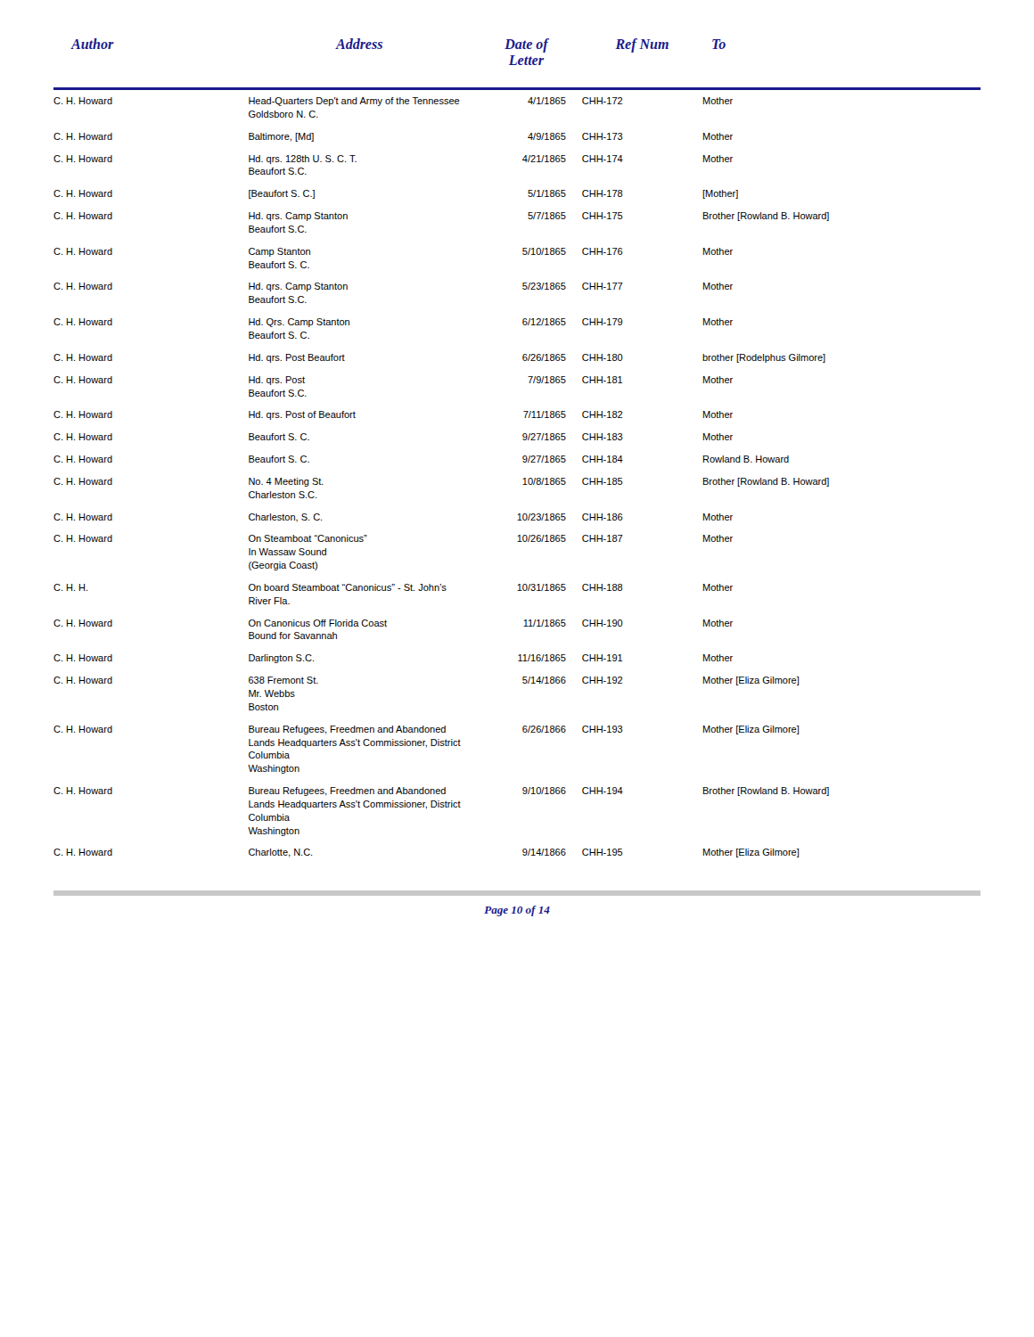| Author | Address | Date of Letter | Ref Num | To |
| --- | --- | --- | --- | --- |
| C. H. Howard | Head-Quarters Dep't and Army of the Tennessee Goldsboro N. C. | 4/1/1865 | CHH-172 | Mother |
| C. H. Howard | Baltimore, [Md] | 4/9/1865 | CHH-173 | Mother |
| C. H. Howard | Hd. qrs. 128th U. S. C. T. Beaufort S.C. | 4/21/1865 | CHH-174 | Mother |
| C. H. Howard | [Beaufort S. C.] | 5/1/1865 | CHH-178 | [Mother] |
| C. H. Howard | Hd. qrs. Camp Stanton Beaufort S.C. | 5/7/1865 | CHH-175 | Brother [Rowland B. Howard] |
| C. H. Howard | Camp Stanton Beaufort S. C. | 5/10/1865 | CHH-176 | Mother |
| C. H. Howard | Hd. qrs. Camp Stanton Beaufort S.C. | 5/23/1865 | CHH-177 | Mother |
| C. H. Howard | Hd. Qrs. Camp Stanton Beaufort S. C. | 6/12/1865 | CHH-179 | Mother |
| C. H. Howard | Hd. qrs. Post Beaufort | 6/26/1865 | CHH-180 | brother [Rodelphus Gilmore] |
| C. H. Howard | Hd. qrs. Post Beaufort S.C. | 7/9/1865 | CHH-181 | Mother |
| C. H. Howard | Hd. qrs. Post of Beaufort | 7/11/1865 | CHH-182 | Mother |
| C. H. Howard | Beaufort S. C. | 9/27/1865 | CHH-183 | Mother |
| C. H. Howard | Beaufort S. C. | 9/27/1865 | CHH-184 | Rowland B. Howard |
| C. H. Howard | No. 4 Meeting St. Charleston S.C. | 10/8/1865 | CHH-185 | Brother [Rowland B. Howard] |
| C. H. Howard | Charleston, S. C. | 10/23/1865 | CHH-186 | Mother |
| C. H. Howard | On Steamboat “Canonicus” In Wassaw Sound (Georgia Coast) | 10/26/1865 | CHH-187 | Mother |
| C. H. H. | On board Steamboat “Canonicus” - St. John’s River Fla. | 10/31/1865 | CHH-188 | Mother |
| C. H. Howard | On Canonicus Off Florida Coast Bound for Savannah | 11/1/1865 | CHH-190 | Mother |
| C. H. Howard | Darlington S.C. | 11/16/1865 | CHH-191 | Mother |
| C. H. Howard | 638 Fremont St. Mr. Webbs Boston | 5/14/1866 | CHH-192 | Mother [Eliza Gilmore] |
| C. H. Howard | Bureau Refugees, Freedmen and Abandoned Lands Headquarters Ass't Commissioner, District Columbia Washington | 6/26/1866 | CHH-193 | Mother [Eliza Gilmore] |
| C. H. Howard | Bureau Refugees, Freedmen and Abandoned Lands Headquarters Ass't Commissioner, District Columbia Washington | 9/10/1866 | CHH-194 | Brother [Rowland B. Howard] |
| C. H. Howard | Charlotte, N.C. | 9/14/1866 | CHH-195 | Mother [Eliza Gilmore] |
Page 10 of 14